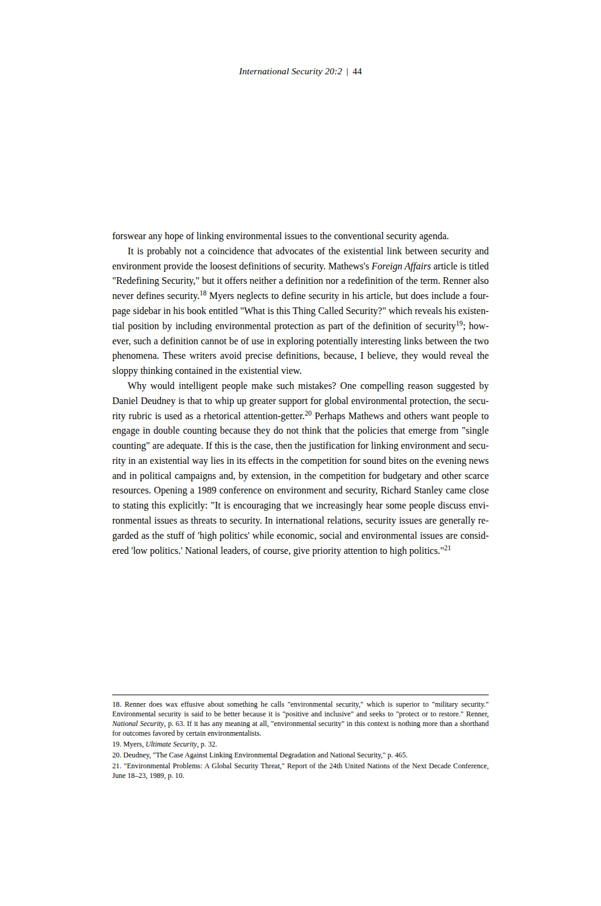International Security 20:2|44
forswear any hope of linking environmental issues to the conventional security agenda.
It is probably not a coincidence that advocates of the existential link between security and environment provide the loosest definitions of security. Mathews's Foreign Affairs article is titled "Redefining Security," but it offers neither a definition nor a redefinition of the term. Renner also never defines security.18 Myers neglects to define security in his article, but does include a four-page sidebar in his book entitled "What is this Thing Called Security?" which reveals his existential position by including environmental protection as part of the definition of security19; however, such a definition cannot be of use in exploring potentially interesting links between the two phenomena. These writers avoid precise definitions, because, I believe, they would reveal the sloppy thinking contained in the existential view.
Why would intelligent people make such mistakes? One compelling reason suggested by Daniel Deudney is that to whip up greater support for global environmental protection, the security rubric is used as a rhetorical attention-getter.20 Perhaps Mathews and others want people to engage in double counting because they do not think that the policies that emerge from "single counting" are adequate. If this is the case, then the justification for linking environment and security in an existential way lies in its effects in the competition for sound bites on the evening news and in political campaigns and, by extension, in the competition for budgetary and other scarce resources. Opening a 1989 conference on environment and security, Richard Stanley came close to stating this explicitly: "It is encouraging that we increasingly hear some people discuss environmental issues as threats to security. In international relations, security issues are generally regarded as the stuff of 'high politics' while economic, social and environmental issues are considered 'low politics.' National leaders, of course, give priority attention to high politics."21
18. Renner does wax effusive about something he calls "environmental security," which is superior to "military security." Environmental security is said to be better because it is "positive and inclusive" and seeks to "protect or to restore." Renner, National Security, p. 63. If it has any meaning at all, "environmental security" in this context is nothing more than a shorthand for outcomes favored by certain environmentalists.
19. Myers, Ultimate Security, p. 32.
20. Deudney, "The Case Against Linking Environmental Degradation and National Security," p. 465.
21. "Environmental Problems: A Global Security Threat," Report of the 24th United Nations of the Next Decade Conference, June 18–23, 1989, p. 10.